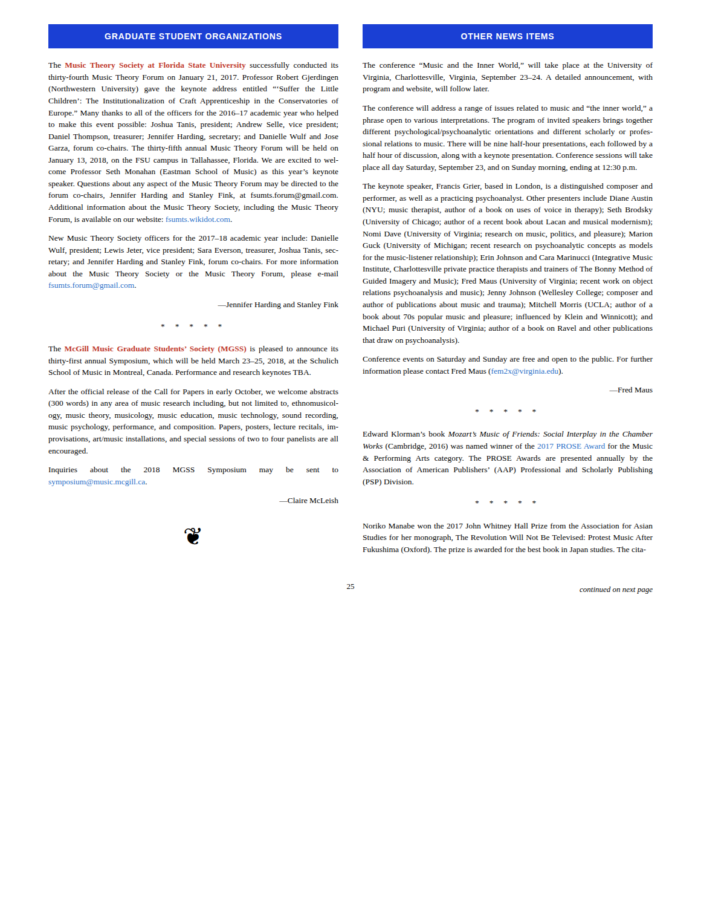Graduate Student Organizations
The Music Theory Society at Florida State University successfully conducted its thirty-fourth Music Theory Forum on January 21, 2017. Professor Robert Gjerdingen (Northwestern University) gave the keynote address entitled “‘Suffer the Little Children’: The Institutionalization of Craft Apprenticeship in the Conservatories of Europe.” Many thanks to all of the officers for the 2016–17 academic year who helped to make this event possible: Joshua Tanis, president; Andrew Selle, vice president; Daniel Thompson, treasurer; Jennifer Harding, secretary; and Danielle Wulf and Jose Garza, forum co-chairs. The thirty-fifth annual Music Theory Forum will be held on January 13, 2018, on the FSU campus in Tallahassee, Florida. We are excited to welcome Professor Seth Monahan (Eastman School of Music) as this year’s keynote speaker. Questions about any aspect of the Music Theory Forum may be directed to the forum co-chairs, Jennifer Harding and Stanley Fink, at fsumts.forum@gmail.com. Additional information about the Music Theory Society, including the Music Theory Forum, is available on our website: fsumts.wikidot.com.
New Music Theory Society officers for the 2017–18 academic year include: Danielle Wulf, president; Lewis Jeter, vice president; Sara Everson, treasurer, Joshua Tanis, secretary; and Jennifer Harding and Stanley Fink, forum co-chairs. For more information about the Music Theory Society or the Music Theory Forum, please e-mail fsumts.forum@gmail.com.
—Jennifer Harding and Stanley Fink
* * * * *
The McGill Music Graduate Students’ Society (MGSS) is pleased to announce its thirty-first annual Symposium, which will be held March 23–25, 2018, at the Schulich School of Music in Montreal, Canada. Performance and research keynotes TBA.
After the official release of the Call for Papers in early October, we welcome abstracts (300 words) in any area of music research including, but not limited to, ethnomusicology, music theory, musicology, music education, music technology, sound recording, music psychology, performance, and composition. Papers, posters, lecture recitals, improvisations, art/music installations, and special sessions of two to four panelists are all encouraged.
Inquiries about the 2018 MGSS Symposium may be sent to symposium@music.mcgill.ca.
—Claire McLeish
❦
Other News Items
The conference “Music and the Inner World,” will take place at the University of Virginia, Charlottesville, Virginia, September 23–24. A detailed announcement, with program and website, will follow later.
The conference will address a range of issues related to music and “the inner world,” a phrase open to various interpretations. The program of invited speakers brings together different psychological/psychoanalytic orientations and different scholarly or professional relations to music. There will be nine half-hour presentations, each followed by a half hour of discussion, along with a keynote presentation. Conference sessions will take place all day Saturday, September 23, and on Sunday morning, ending at 12:30 p.m.
The keynote speaker, Francis Grier, based in London, is a distinguished composer and performer, as well as a practicing psychoanalyst. Other presenters include Diane Austin (NYU; music therapist, author of a book on uses of voice in therapy); Seth Brodsky (University of Chicago; author of a recent book about Lacan and musical modernism); Nomi Dave (University of Virginia; research on music, politics, and pleasure); Marion Guck (University of Michigan; recent research on psychoanalytic concepts as models for the music-listener relationship); Erin Johnson and Cara Marinucci (Integrative Music Institute, Charlottesville private practice therapists and trainers of The Bonny Method of Guided Imagery and Music); Fred Maus (University of Virginia; recent work on object relations psychoanalysis and music); Jenny Johnson (Wellesley College; composer and author of publications about music and trauma); Mitchell Morris (UCLA; author of a book about 70s popular music and pleasure; influenced by Klein and Winnicott); and Michael Puri (University of Virginia; author of a book on Ravel and other publications that draw on psychoanalysis).
Conference events on Saturday and Sunday are free and open to the public. For further information please contact Fred Maus (fem2x@virginia.edu).
—Fred Maus
* * * * *
Edward Klorman’s book Mozart’s Music of Friends: Social Interplay in the Chamber Works (Cambridge, 2016) was named winner of the 2017 PROSE Award for the Music & Performing Arts category. The PROSE Awards are presented annually by the Association of American Publishers’ (AAP) Professional and Scholarly Publishing (PSP) Division.
* * * * *
Noriko Manabe won the 2017 John Whitney Hall Prize from the Association for Asian Studies for her monograph, The Revolution Will Not Be Televised: Protest Music After Fukushima (Oxford). The prize is awarded for the best book in Japan studies. The cita-
25
continued on next page